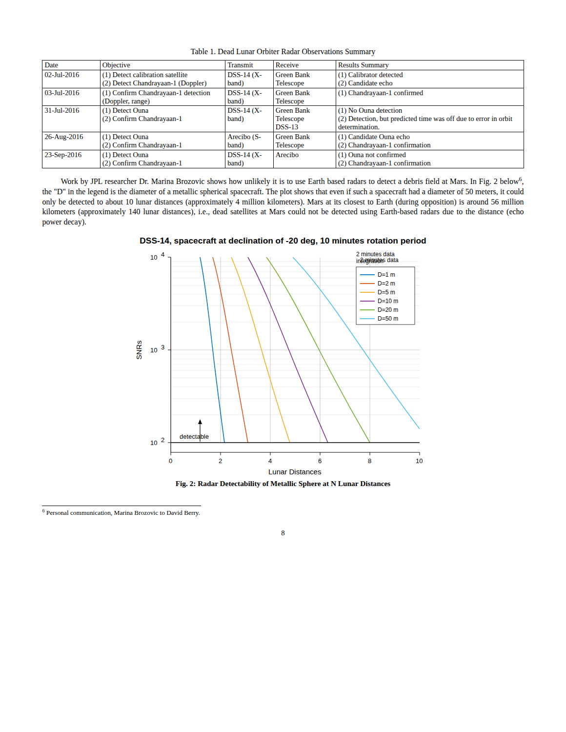Table 1. Dead Lunar Orbiter Radar Observations Summary
| Date | Objective | Transmit | Receive | Results Summary |
| 02-Jul-2016 | (1) Detect calibration satellite (2) Detect Chandrayaan-1 (Doppler) | DSS-14 (X-band) | Green Bank Telescope | (1) Calibrator detected (2) Candidate echo |
| 03-Jul-2016 | (1) Confirm Chandrayaan-1 detection (Doppler, range) | DSS-14 (X-band) | Green Bank Telescope | (1) Chandrayaan-1 confirmed |
| 31-Jul-2016 | (1) Detect Ouna (2) Confirm Chandrayaan-1 | DSS-14 (X-band) | Green Bank Telescope DSS-13 | (1) No Ouna detection (2) Detection, but predicted time was off due to error in orbit determination. |
| 26-Aug-2016 | (1) Detect Ouna (2) Confirm Chandrayaan-1 | Arecibo (S-band) | Green Bank Telescope | (1) Candidate Ouna echo (2) Chandrayaan-1 confirmation |
| 23-Sep-2016 | (1) Detect Ouna (2) Confirm Chandrayaan-1 | DSS-14 (X-band) | Arecibo | (1) Ouna not confirmed (2) Chandrayaan-1 confirmation |
Work by JPL researcher Dr. Marina Brozovic shows how unlikely it is to use Earth based radars to detect a debris field at Mars. In Fig. 2 below6, the "D" in the legend is the diameter of a metallic spherical spacecraft. The plot shows that even if such a spacecraft had a diameter of 50 meters, it could only be detected to about 10 lunar distances (approximately 4 million kilometers). Mars at its closest to Earth (during opposition) is around 56 million kilometers (approximately 140 lunar distances), i.e., dead satellites at Mars could not be detected using Earth-based radars due to the distance (echo power decay).
DSS-14, spacecraft at declination of -20 deg, 10 minutes rotation period
detectable 10 4 10 3 10 2 0 2 4 6 8 10 Lunar Distances SNRs 2 minutes data spacer spacer D=1 m D=2 m D=5 m D=10 m D=20 m D=50 m 2 minutes data integration
Fig. 2: Radar Detectability of Metallic Sphere at N Lunar Distances
6 Personal communication, Marina Brozovic to David Berry.
8